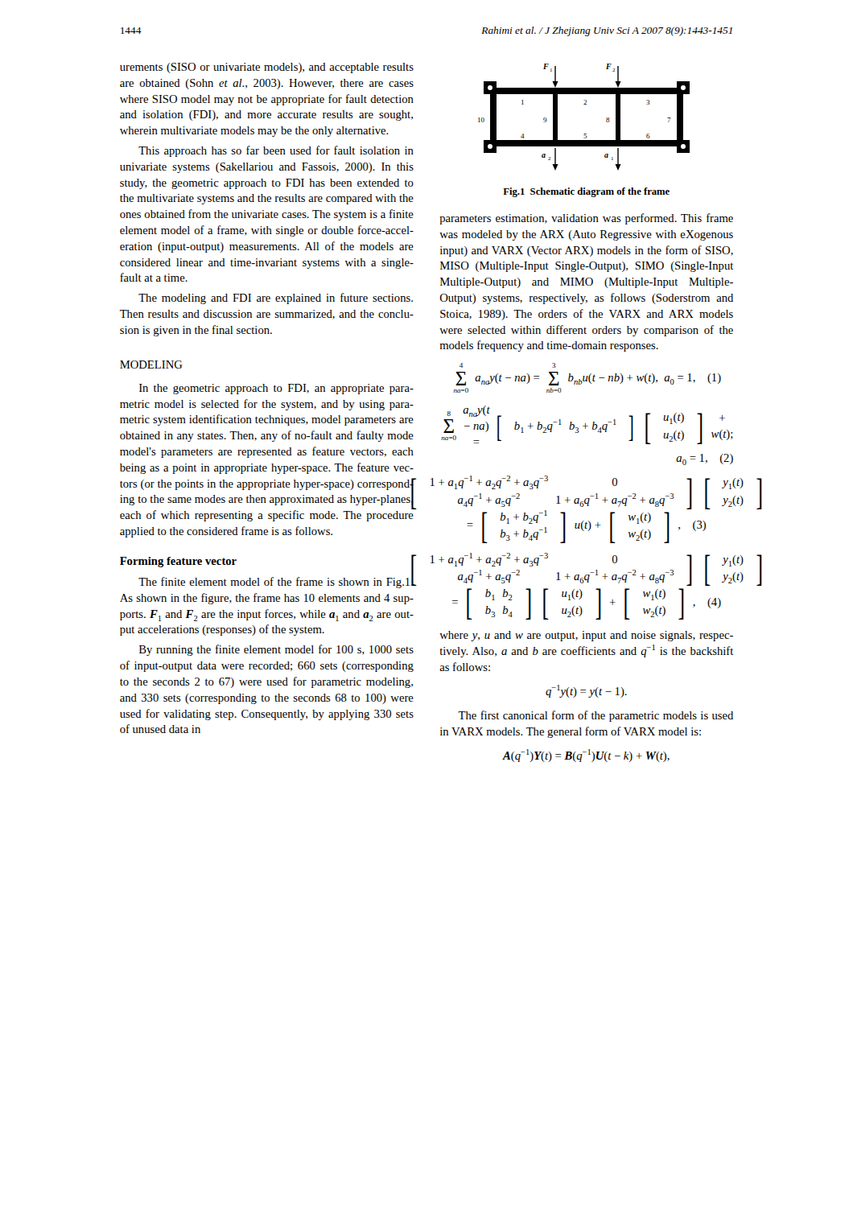1444 Rahimi et al. / J Zhejiang Univ Sci A 2007 8(9):1443-1451
urements (SISO or univariate models), and acceptable results are obtained (Sohn et al., 2003). However, there are cases where SISO model may not be appropriate for fault detection and isolation (FDI), and more accurate results are sought, wherein multivariate models may be the only alternative.
This approach has so far been used for fault isolation in univariate systems (Sakellariou and Fassois, 2000). In this study, the geometric approach to FDI has been extended to the multivariate systems and the results are compared with the ones obtained from the univariate cases. The system is a finite element model of a frame, with single or double force-acceleration (input-output) measurements. All of the models are considered linear and time-invariant systems with a single-fault at a time.
The modeling and FDI are explained in future sections. Then results and discussion are summarized, and the conclusion is given in the final section.
MODELING
In the geometric approach to FDI, an appropriate parametric model is selected for the system, and by using parametric system identification techniques, model parameters are obtained in any states. Then, any of no-fault and faulty mode model's parameters are represented as feature vectors, each being as a point in appropriate hyper-space. The feature vectors (or the points in the appropriate hyper-space) corresponding to the same modes are then approximated as hyper-planes, each of which representing a specific mode. The procedure applied to the considered frame is as follows.
Forming feature vector
The finite element model of the frame is shown in Fig.1. As shown in the figure, the frame has 10 elements and 4 supports. F1 and F2 are the input forces, while a1 and a2 are output accelerations (responses) of the system.
By running the finite element model for 100 s, 1000 sets of input-output data were recorded; 660 sets (corresponding to the seconds 2 to 67) were used for parametric modeling, and 330 sets (corresponding to the seconds 68 to 100) were used for validating step. Consequently, by applying 330 sets of unused data in
1 2 3 4 5 6 7 8 9 10 F 1 F 2 a 2 a 1
Fig.1 Schematic diagram of the frame
parameters estimation, validation was performed. This frame was modeled by the ARX (Auto Regressive with eXogenous input) and VARX (Vector ARX) models in the form of SISO, MISO (Multiple-Input Single-Output), SIMO (Single-Input Multiple-Output) and MIMO (Multiple-Input Multiple-Output) systems, respectively, as follows (Soderstrom and Stoica, 1989). The orders of the VARX and ARX models were selected within different orders by comparison of the models frequency and time-domain responses.
4 Σna=0 ana y(t − na) = 3 Σnb=0 bnb u(t − nb) + w(t), a0 = 1, (1)
8 Σna=0 ana y(t − na) = [
| b 1 + b 2 q −1 | b 3 + b 4 q −1 |
] [
| u 1 ( t ) |
| u 2 ( t ) |
] + w(t);
a0 = 1, (2)
[
| 1 + a 1 q −1 + a 2 q −2 + a 3 q −3 | 0 |
| a 4 q −1 + a 5 q −2 | 1 + a 6 q −1 + a 7 q −2 + a 8 q −3 |
] [
| y 1 ( t ) |
| y 2 ( t ) |
]
= [
| b 1 + b 2 q −1 |
| b 3 + b 4 q −1 |
] u(t) + [
| w 1 ( t ) |
| w 2 ( t ) |
] , (3)
[
| 1 + a 1 q −1 + a 2 q −2 + a 3 q −3 | 0 |
| a 4 q −1 + a 5 q −2 | 1 + a 6 q −1 + a 7 q −2 + a 8 q −3 |
] [
| y 1 ( t ) |
| y 2 ( t ) |
]
= [
| b 1 | b 2 |
| b 3 | b 4 |
] [
| u 1 ( t ) |
| u 2 ( t ) |
] + [
| w 1 ( t ) |
| w 2 ( t ) |
] , (4)
where y, u and w are output, input and noise signals, respectively. Also, a and b are coefficients and q−1 is the backshift as follows:
q−1y(t) = y(t − 1).
The first canonical form of the parametric models is used in VARX models. The general form of VARX model is:
A(q−1)Y(t) = B(q−1)U(t − k) + W(t),